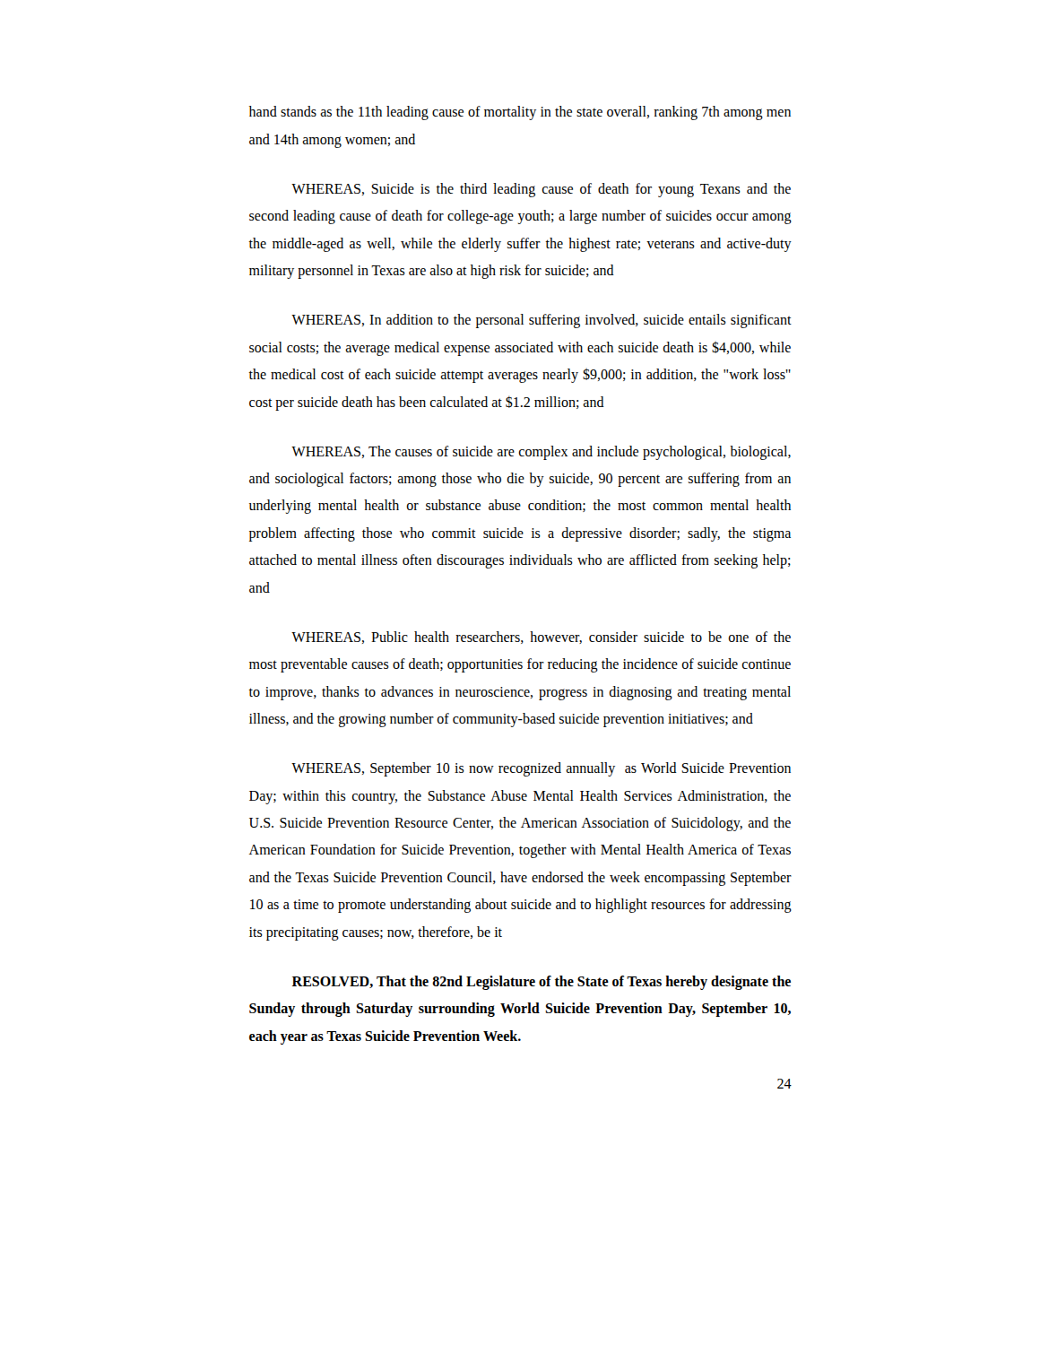hand stands as the 11th leading cause of mortality in the state overall, ranking 7th among men and 14th among women; and
WHEREAS, Suicide is the third leading cause of death for young Texans and the second leading cause of death for college-age youth; a large number of suicides occur among the middle-aged as well, while the elderly suffer the highest rate; veterans and active-duty military personnel in Texas are also at high risk for suicide; and
WHEREAS, In addition to the personal suffering involved, suicide entails significant social costs; the average medical expense associated with each suicide death is $4,000, while the medical cost of each suicide attempt averages nearly $9,000; in addition, the "work loss" cost per suicide death has been calculated at $1.2 million; and
WHEREAS, The causes of suicide are complex and include psychological, biological, and sociological factors; among those who die by suicide, 90 percent are suffering from an underlying mental health or substance abuse condition; the most common mental health problem affecting those who commit suicide is a depressive disorder; sadly, the stigma attached to mental illness often discourages individuals who are afflicted from seeking help; and
WHEREAS, Public health researchers, however, consider suicide to be one of the most preventable causes of death; opportunities for reducing the incidence of suicide continue to improve, thanks to advances in neuroscience, progress in diagnosing and treating mental illness, and the growing number of community-based suicide prevention initiatives; and
WHEREAS, September 10 is now recognized annually as World Suicide Prevention Day; within this country, the Substance Abuse Mental Health Services Administration, the U.S. Suicide Prevention Resource Center, the American Association of Suicidology, and the American Foundation for Suicide Prevention, together with Mental Health America of Texas and the Texas Suicide Prevention Council, have endorsed the week encompassing September 10 as a time to promote understanding about suicide and to highlight resources for addressing its precipitating causes; now, therefore, be it
RESOLVED, That the 82nd Legislature of the State of Texas hereby designate the Sunday through Saturday surrounding World Suicide Prevention Day, September 10, each year as Texas Suicide Prevention Week.
24